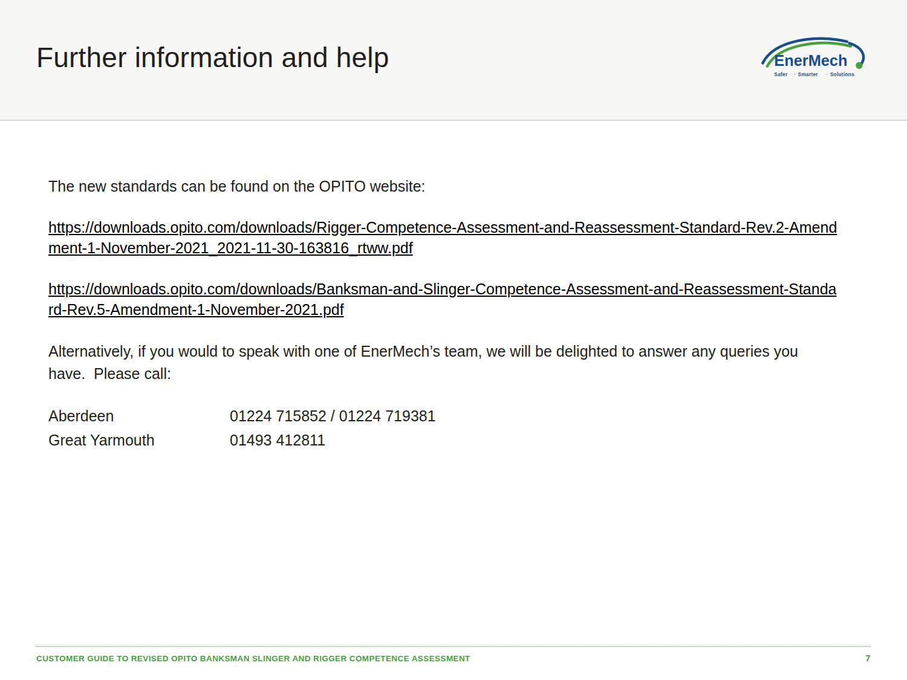EnerMech Safer · Smarter · Solutions
Further information and help
The new standards can be found on the OPITO website:
https://downloads.opito.com/downloads/Rigger-Competence-Assessment-and-Reassessment-Standard-Rev.2-Amendment-1-November-2021_2021-11-30-163816_rtww.pdf
https://downloads.opito.com/downloads/Banksman-and-Slinger-Competence-Assessment-and-Reassessment-Standard-Rev.5-Amendment-1-November-2021.pdf
Alternatively, if you would to speak with one of EnerMech’s team, we will be delighted to answer any queries you have. Please call:
| Aberdeen | 01224 715852 / 01224 719381 |
| Great Yarmouth | 01493 412811 |
Customer guide to revised OPITO Banksman Slinger and Rigger Competence Assessment 7